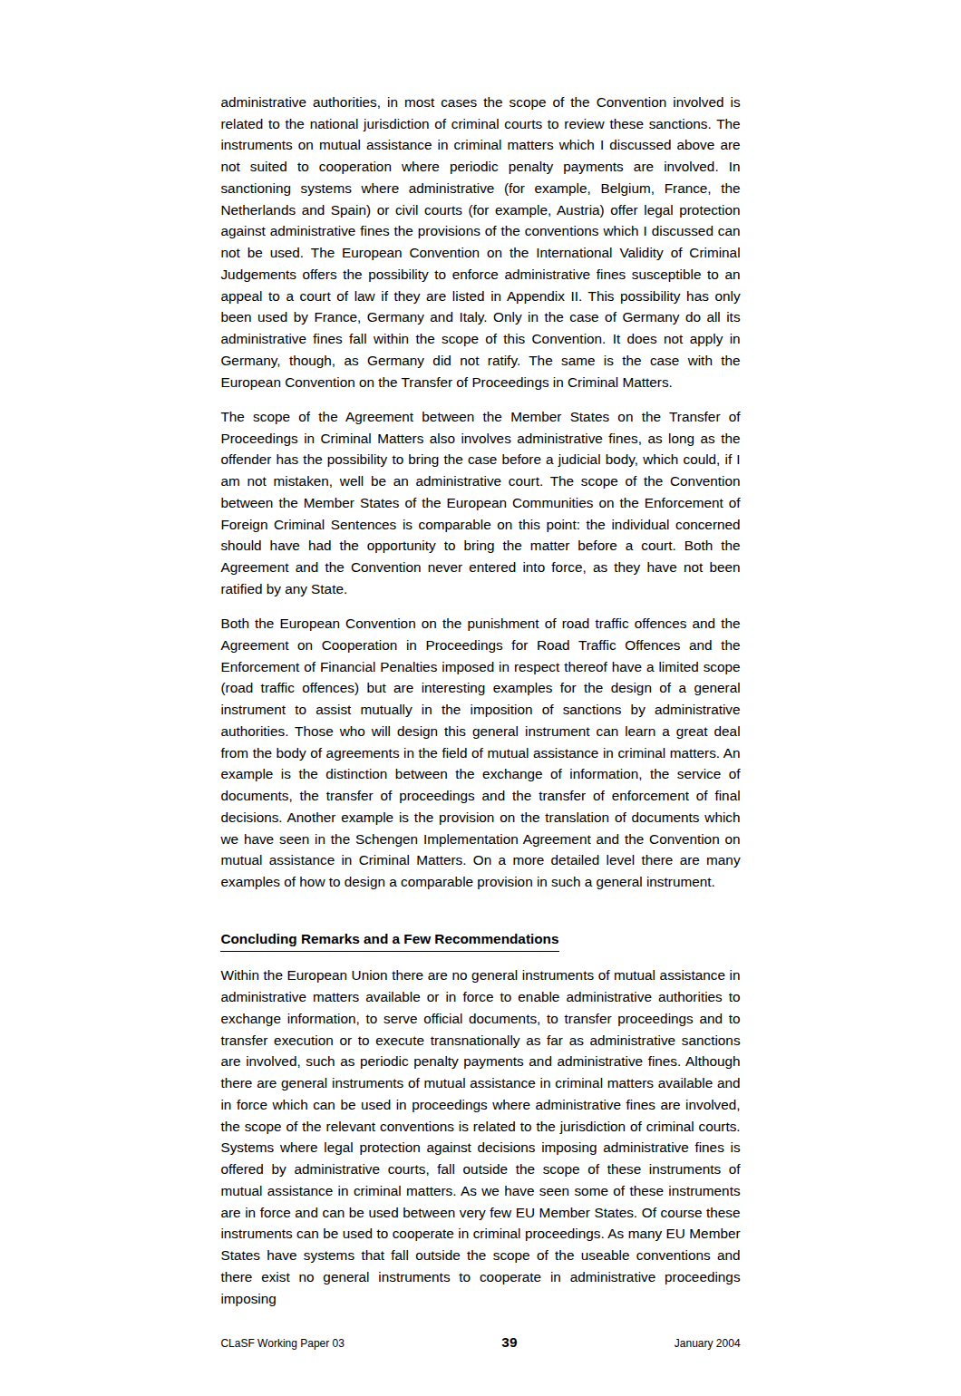administrative authorities, in most cases the scope of the Convention involved is related to the national jurisdiction of criminal courts to review these sanctions. The instruments on mutual assistance in criminal matters which I discussed above are not suited to cooperation where periodic penalty payments are involved. In sanctioning systems where administrative (for example, Belgium, France, the Netherlands and Spain) or civil courts (for example, Austria) offer legal protection against administrative fines the provisions of the conventions which I discussed can not be used. The European Convention on the International Validity of Criminal Judgements offers the possibility to enforce administrative fines susceptible to an appeal to a court of law if they are listed in Appendix II. This possibility has only been used by France, Germany and Italy. Only in the case of Germany do all its administrative fines fall within the scope of this Convention. It does not apply in Germany, though, as Germany did not ratify. The same is the case with the European Convention on the Transfer of Proceedings in Criminal Matters.
The scope of the Agreement between the Member States on the Transfer of Proceedings in Criminal Matters also involves administrative fines, as long as the offender has the possibility to bring the case before a judicial body, which could, if I am not mistaken, well be an administrative court. The scope of the Convention between the Member States of the European Communities on the Enforcement of Foreign Criminal Sentences is comparable on this point: the individual concerned should have had the opportunity to bring the matter before a court. Both the Agreement and the Convention never entered into force, as they have not been ratified by any State.
Both the European Convention on the punishment of road traffic offences and the Agreement on Cooperation in Proceedings for Road Traffic Offences and the Enforcement of Financial Penalties imposed in respect thereof have a limited scope (road traffic offences) but are interesting examples for the design of a general instrument to assist mutually in the imposition of sanctions by administrative authorities. Those who will design this general instrument can learn a great deal from the body of agreements in the field of mutual assistance in criminal matters. An example is the distinction between the exchange of information, the service of documents, the transfer of proceedings and the transfer of enforcement of final decisions. Another example is the provision on the translation of documents which we have seen in the Schengen Implementation Agreement and the Convention on mutual assistance in Criminal Matters. On a more detailed level there are many examples of how to design a comparable provision in such a general instrument.
Concluding Remarks and a Few Recommendations
Within the European Union there are no general instruments of mutual assistance in administrative matters available or in force to enable administrative authorities to exchange information, to serve official documents, to transfer proceedings and to transfer execution or to execute transnationally as far as administrative sanctions are involved, such as periodic penalty payments and administrative fines. Although there are general instruments of mutual assistance in criminal matters available and in force which can be used in proceedings where administrative fines are involved, the scope of the relevant conventions is related to the jurisdiction of criminal courts. Systems where legal protection against decisions imposing administrative fines is offered by administrative courts, fall outside the scope of these instruments of mutual assistance in criminal matters. As we have seen some of these instruments are in force and can be used between very few EU Member States. Of course these instruments can be used to cooperate in criminal proceedings. As many EU Member States have systems that fall outside the scope of the useable conventions and there exist no general instruments to cooperate in administrative proceedings imposing
CLaSF Working Paper 03
39
January 2004